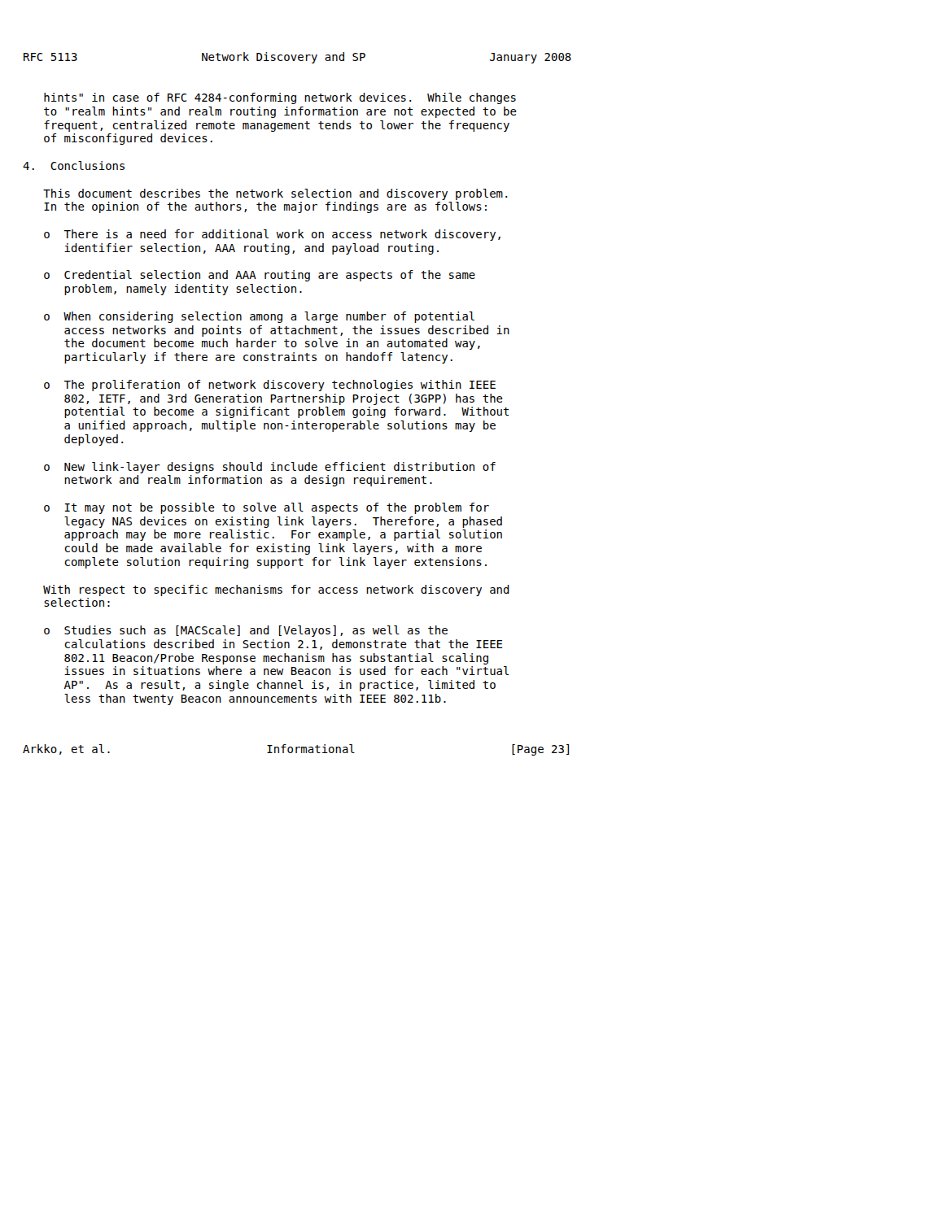RFC 5113 Network Discovery and SP January 2008
hints" in case of RFC 4284-conforming network devices. While changes to "realm hints" and realm routing information are not expected to be frequent, centralized remote management tends to lower the frequency of misconfigured devices.
4. Conclusions
This document describes the network selection and discovery problem. In the opinion of the authors, the major findings are as follows: o There is a need for additional work on access network discovery, identifier selection, AAA routing, and payload routing. o Credential selection and AAA routing are aspects of the same problem, namely identity selection. o When considering selection among a large number of potential access networks and points of attachment, the issues described in the document become much harder to solve in an automated way, particularly if there are constraints on handoff latency. o The proliferation of network discovery technologies within IEEE 802, IETF, and 3rd Generation Partnership Project (3GPP) has the potential to become a significant problem going forward. Without a unified approach, multiple non-interoperable solutions may be deployed. o New link-layer designs should include efficient distribution of network and realm information as a design requirement. o It may not be possible to solve all aspects of the problem for legacy NAS devices on existing link layers. Therefore, a phased approach may be more realistic. For example, a partial solution could be made available for existing link layers, with a more complete solution requiring support for link layer extensions. With respect to specific mechanisms for access network discovery and selection: o Studies such as [MACScale] and [Velayos], as well as the calculations described in Section 2.1, demonstrate that the IEEE 802.11 Beacon/Probe Response mechanism has substantial scaling issues in situations where a new Beacon is used for each "virtual AP". As a result, a single channel is, in practice, limited to less than twenty Beacon announcements with IEEE 802.11b.
Arkko, et al. Informational [Page 23]